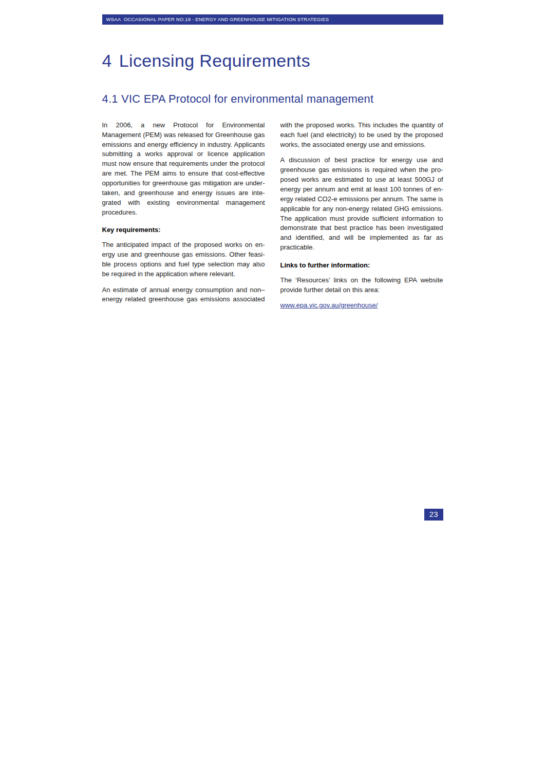WSAA Occasional Paper No.19 - ENERGY AND GREENHOUSE MITIGATION STRATEGIES
4 Licensing Requirements
4.1 VIC EPA Protocol for environmental management
In 2006, a new Protocol for Environmental Management (PEM) was released for Greenhouse gas emissions and energy efficiency in industry. Applicants submitting a works approval or licence application must now ensure that requirements under the protocol are met. The PEM aims to ensure that cost-effective opportunities for greenhouse gas mitigation are undertaken, and greenhouse and energy issues are integrated with existing environmental management procedures.
Key requirements:
The anticipated impact of the proposed works on energy use and greenhouse gas emissions. Other feasible process options and fuel type selection may also be required in the application where relevant.
An estimate of annual energy consumption and non–energy related greenhouse gas emissions associated with the proposed works. This includes the quantity of each fuel (and electricity) to be used by the proposed works, the associated energy use and emissions.
A discussion of best practice for energy use and greenhouse gas emissions is required when the proposed works are estimated to use at least 500GJ of energy per annum and emit at least 100 tonnes of energy related CO2-e emissions per annum. The same is applicable for any non-energy related GHG emissions. The application must provide sufficient information to demonstrate that best practice has been investigated and identified, and will be implemented as far as practicable.
Links to further information:
The ‘Resources’ links on the following EPA website provide further detail on this area:
www.epa.vic.gov.au/greenhouse/
23